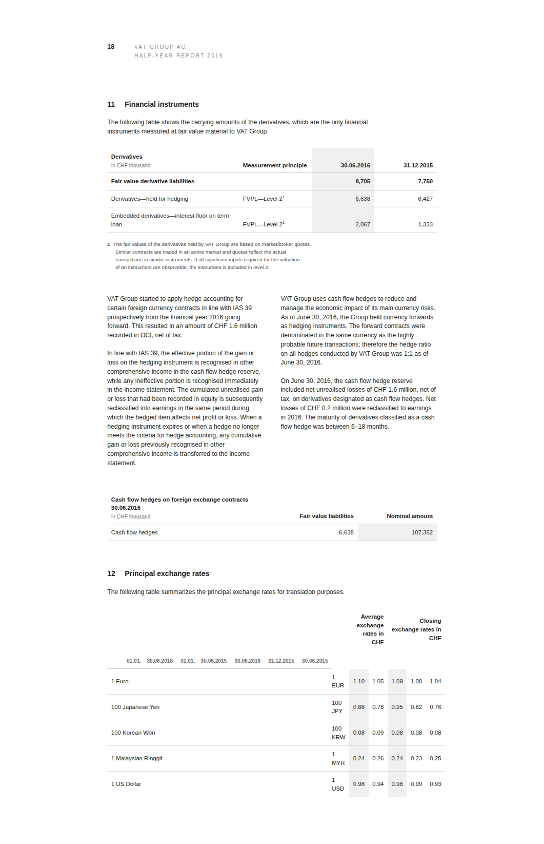18
VAT Group AG
Half-Year Report 2016
11 Financial instruments
The following table shows the carrying amounts of the derivatives, which are the only financial instruments measured at fair value material to VAT Group.
| Derivatives In CHF thousand | Measurement principle | 30.06.2016 | 31.12.2015 |
| --- | --- | --- | --- |
| Fair value derivative liabilities | | 8,705 | 7,750 |
| Derivatives—held for hedging | FVPL—Level 2 1 | 6,638 | 6,427 |
| Embedded derivatives—interest floor on term loan | FVPL—Level 2 1 | 2,067 | 1,323 |
1 The fair values of the derivatives held by VAT Group are based on market/broker quotes. Similar contracts are traded in an active market and quotes reflect the actual transactions in similar instruments. If all significant inputs required for the valuation of an instrument are observable, the instrument is included in level 2.
VAT Group started to apply hedge accounting for certain foreign currency contracts in line with IAS 39 prospectively from the financial year 2016 going forward. This resulted in an amount of CHF 1.6 million recorded in OCI, net of tax.
In line with IAS 39, the effective portion of the gain or loss on the hedging instrument is recognised in other comprehensive income in the cash flow hedge reserve, while any ineffective portion is recognised immediately in the income statement. The cumulated unrealised gain or loss that had been recorded in equity is subse­quently reclassified into earnings in the same period during which the hedged item affects net profit or loss. When a hedging instrument expires or when a hedge no longer meets the criteria for hedge accounting, any cumulative gain or loss previously recognised in other comprehensive income is transferred to the income statement.
VAT Group uses cash flow hedges to reduce and manage the economic impact of its main currency risks. As of June 30, 2016, the Group held currency forwards as hedging instruments. The forward contracts were denominated in the same currency as the highly probable future transactions; therefore the hedge ratio on all hedges conducted by VAT Group was 1:1 as of June 30, 2016.
On June 30, 2016, the cash flow hedge reserve included net unrealised losses of CHF 1.6 million, net of tax, on derivatives designated as cash flow hedges. Net losses of CHF 0.2 million were reclassified to earnings in 2016. The maturity of derivatives classified as a cash flow hedge was between 6–18 months.
| Cash flow hedges on foreign exchange contracts 30.06.2016 In CHF thousand | Fair value liabilities | Nominal amount |
| --- | --- | --- |
| Cash flow hedges | 6,638 | 107,352 |
12 Principal exchange rates
The following table summarizes the principal exchange rates for translation purposes.
| | | Average exchange rates in CHF | Closing exchange rates in CHF |
| --- | --- | --- | --- |
| | | 01.01. – 30.06.2016 | 01.01. – 30.06.2015 | 30.06.2016 | 31.12.2015 | 30.06.2015 |
| 1 Euro | 1 EUR | 1.10 | 1.05 | 1.09 | 1.08 | 1.04 |
| 100 Japanese Yen | 100 JPY | 0.88 | 0.78 | 0.95 | 0.82 | 0.76 |
| 100 Korean Won | 100 KRW | 0.08 | 0.09 | 0.08 | 0.08 | 0.08 |
| 1 Malaysian Ringgit | 1 MYR | 0.24 | 0.26 | 0.24 | 0.23 | 0.25 |
| 1 US Dollar | 1 USD | 0.98 | 0.94 | 0.98 | 0.99 | 0.93 |